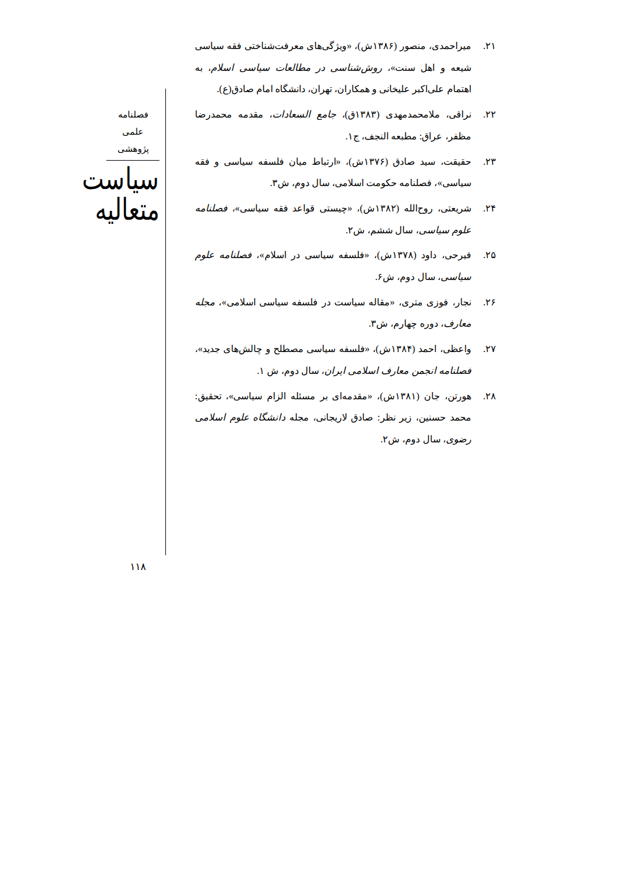فصلنامه
علمی
پژوهشی
سیاست متعالیه
۲۱. میراحمدی، منصور (۱۳۸۶ش)، «ویژگی‌های معرفت‌شناختی فقه سیاسی شیعه و اهل سنت»، روش‌شناسی در مطالعات سیاسی اسلام، به اهتمام علی‌اکبر علیخانی و همکاران، تهران، دانشگاه امام صادق(ع).
۲۲. نراقی، ملامحمدمهدی (۱۳۸۳ق)، جامع السعادات، مقدمه محمدرضا مظفر، عراق: مطبعه النجف، ج۱.
۲۳. حقیقت، سید صادق (۱۳۷۶ش)، «ارتباط میان فلسفه سیاسی و فقه سیاسی»، فصلنامه حکومت اسلامی، سال دوم، ش۳.
۲۴. شریعتی، روح‌الله (۱۳۸۲ش)، «چیستی قواعد فقه سیاسی»، فصلنامه علوم سیاسی، سال ششم، ش۲.
۲۵. فیرحی، داود (۱۳۷۸ش)، «فلسفه سیاسی در اسلام»، فصلنامه علوم سیاسی، سال دوم، ش۶.
۲۶. نجار، فوزی متری، «مقاله سیاست در فلسفه سیاسی اسلامی»، مجله معارف، دوره چهارم، ش۳.
۲۷. واعظی، احمد (۱۳۸۴ش)، «فلسفه سیاسی مصطلح و چالش‌های جدید»، فصلنامه انجمن معارف اسلامی ایران، سال دوم، ش ۱.
۲۸. هورتن، جان (۱۳۸۱ش)، «مقدمه‌ای بر مسئله الزام سیاسی»، تحقیق: محمد حسنین، زیر نظر: صادق لاریجانی، مجله دانشگاه علوم اسلامی رضوی، سال دوم، ش۲.
۱۱۸